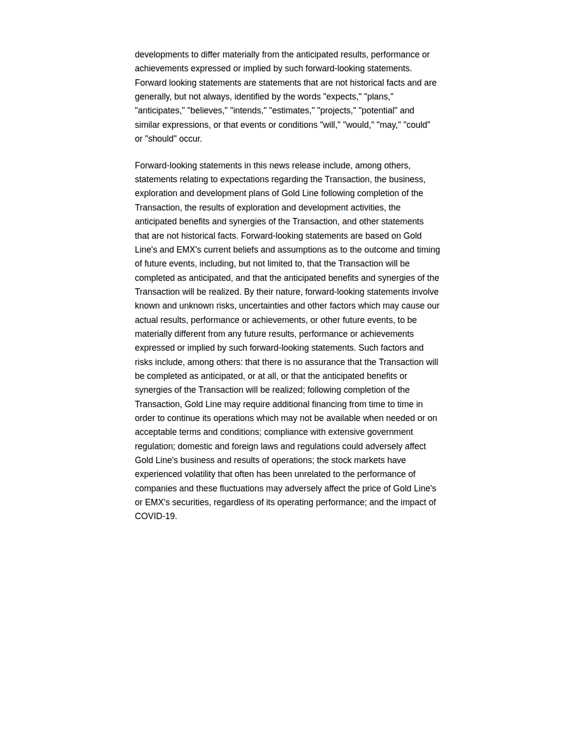developments to differ materially from the anticipated results, performance or achievements expressed or implied by such forward-looking statements. Forward looking statements are statements that are not historical facts and are generally, but not always, identified by the words "expects," "plans," "anticipates," "believes," "intends," "estimates," "projects," "potential" and similar expressions, or that events or conditions "will," "would," "may," "could" or "should" occur.
Forward-looking statements in this news release include, among others, statements relating to expectations regarding the Transaction, the business, exploration and development plans of Gold Line following completion of the Transaction, the results of exploration and development activities, the anticipated benefits and synergies of the Transaction, and other statements that are not historical facts. Forward-looking statements are based on Gold Line's and EMX's current beliefs and assumptions as to the outcome and timing of future events, including, but not limited to, that the Transaction will be completed as anticipated, and that the anticipated benefits and synergies of the Transaction will be realized. By their nature, forward-looking statements involve known and unknown risks, uncertainties and other factors which may cause our actual results, performance or achievements, or other future events, to be materially different from any future results, performance or achievements expressed or implied by such forward-looking statements. Such factors and risks include, among others: that there is no assurance that the Transaction will be completed as anticipated, or at all, or that the anticipated benefits or synergies of the Transaction will be realized; following completion of the Transaction, Gold Line may require additional financing from time to time in order to continue its operations which may not be available when needed or on acceptable terms and conditions; compliance with extensive government regulation; domestic and foreign laws and regulations could adversely affect Gold Line's business and results of operations; the stock markets have experienced volatility that often has been unrelated to the performance of companies and these fluctuations may adversely affect the price of Gold Line's or EMX's securities, regardless of its operating performance; and the impact of COVID-19.